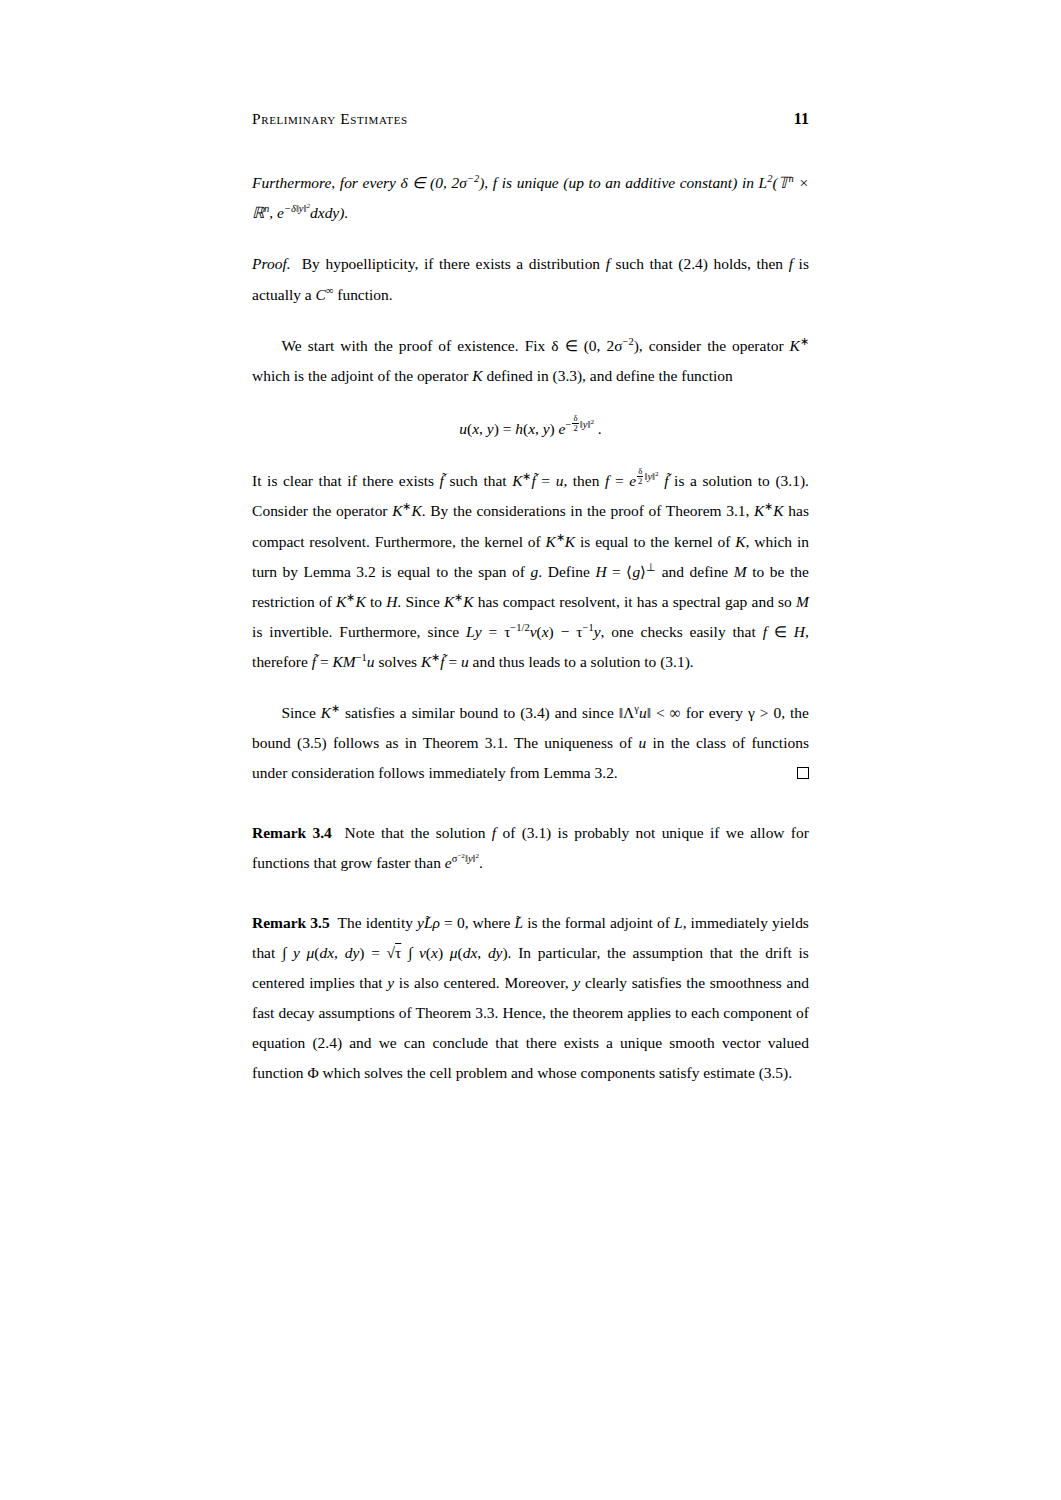Preliminary Estimates 11
Furthermore, for every δ ∈ (0, 2σ−2), f is unique (up to an additive constant) in L2(𝕋n × ℝn, e−δ‖y‖2dxdy).
Proof. By hypoellipticity, if there exists a distribution f such that (2.4) holds, then f is actually a C∞ function.
We start with the proof of existence. Fix δ ∈ (0, 2σ−2), consider the operator K∗ which is the adjoint of the operator K defined in (3.3), and define the function
u(x, y) = h(x, y) e−δ 2‖y‖2 .
It is clear that if there exists f̃ such that K∗f̃ = u, then f = eδ 2‖y‖2 f̃ is a solution to (3.1). Consider the operator K∗K. By the considerations in the proof of Theorem 3.1, K∗K has compact resolvent. Furthermore, the kernel of K∗K is equal to the kernel of K, which in turn by Lemma 3.2 is equal to the span of g. Define H = ⟨g⟩⊥ and define M to be the restriction of K∗K to H. Since K∗K has compact resolvent, it has a spectral gap and so M is invertible. Furthermore, since Ly = τ−1/2v(x) − τ−1y, one checks easily that f ∈ H, therefore f̃ = KM−1u solves K∗f̃ = u and thus leads to a solution to (3.1).
Since K∗ satisfies a similar bound to (3.4) and since ‖Λγu‖ < ∞ for every γ > 0, the bound (3.5) follows as in Theorem 3.1. The uniqueness of u in the class of functions under consideration follows immediately from Lemma 3.2.
Remark 3.4 Note that the solution f of (3.1) is probably not unique if we allow for functions that grow faster than eσ−2‖y‖2.
Remark 3.5 The identity yL̃ρ = 0, where L̃ is the formal adjoint of L, immediately yields that ∫ y μ(dx, dy) = √τ ∫ v(x) μ(dx, dy). In particular, the assumption that the drift is centered implies that y is also centered. Moreover, y clearly satisfies the smoothness and fast decay assumptions of Theorem 3.3. Hence, the theorem applies to each component of equation (2.4) and we can conclude that there exists a unique smooth vector valued function Φ which solves the cell problem and whose components satisfy estimate (3.5).